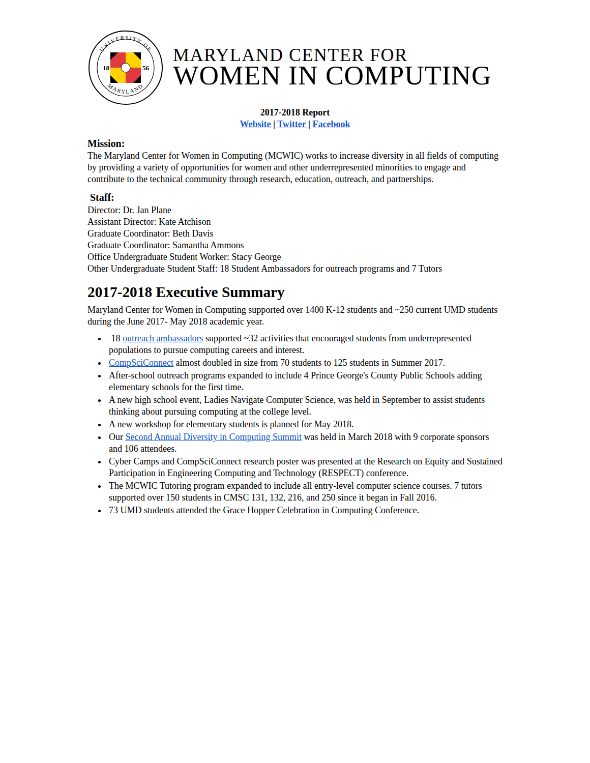UNIVERSITY OF MARYLAND 18 56
MARYLAND CENTER FOR
WOMEN IN COMPUTING
2017-2018 Report
Website | Twitter | Facebook
Mission:
The Maryland Center for Women in Computing (MCWIC) works to increase diversity in all fields of computing by providing a variety of opportunities for women and other underrepresented minorities to engage and contribute to the technical community through research, education, outreach, and partnerships.
Staff:
Director: Dr. Jan Plane
Assistant Director: Kate Atchison
Graduate Coordinator: Beth Davis
Graduate Coordinator: Samantha Ammons
Office Undergraduate Student Worker: Stacy George
Other Undergraduate Student Staff: 18 Student Ambassadors for outreach programs and 7 Tutors
2017-2018 Executive Summary
Maryland Center for Women in Computing supported over 1400 K-12 students and ~250 current UMD students during the June 2017- May 2018 academic year.
18 outreach ambassadors supported ~32 activities that encouraged students from underrepresented populations to pursue computing careers and interest.
CompSciConnect almost doubled in size from 70 students to 125 students in Summer 2017.
After-school outreach programs expanded to include 4 Prince George's County Public Schools adding elementary schools for the first time.
A new high school event, Ladies Navigate Computer Science, was held in September to assist students thinking about pursuing computing at the college level.
A new workshop for elementary students is planned for May 2018.
Our Second Annual Diversity in Computing Summit was held in March 2018 with 9 corporate sponsors and 106 attendees.
Cyber Camps and CompSciConnect research poster was presented at the Research on Equity and Sustained Participation in Engineering Computing and Technology (RESPECT) conference.
The MCWIC Tutoring program expanded to include all entry-level computer science courses. 7 tutors supported over 150 students in CMSC 131, 132, 216, and 250 since it began in Fall 2016.
73 UMD students attended the Grace Hopper Celebration in Computing Conference.